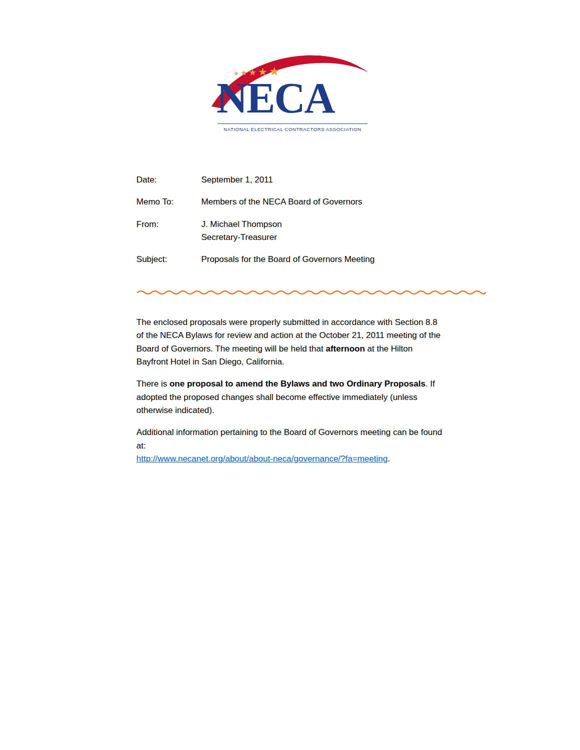★★★★★
NECA
NATIONAL ELECTRICAL CONTRACTORS ASSOCIATION
| Date: | September 1, 2011 |
| Memo To: | Members of the NECA Board of Governors |
| From: | J. Michael Thompson Secretary-Treasurer |
| Subject: | Proposals for the Board of Governors Meeting |
The enclosed proposals were properly submitted in accordance with Section 8.8 of the NECA Bylaws for review and action at the October 21, 2011 meeting of the Board of Governors. The meeting will be held that afternoon at the Hilton Bayfront Hotel in San Diego, California.
There is one proposal to amend the Bylaws and two Ordinary Proposals. If adopted the proposed changes shall become effective immediately (unless otherwise indicated).
Additional information pertaining to the Board of Governors meeting can be found at:
http://www.necanet.org/about/about-neca/governance/?fa=meeting.